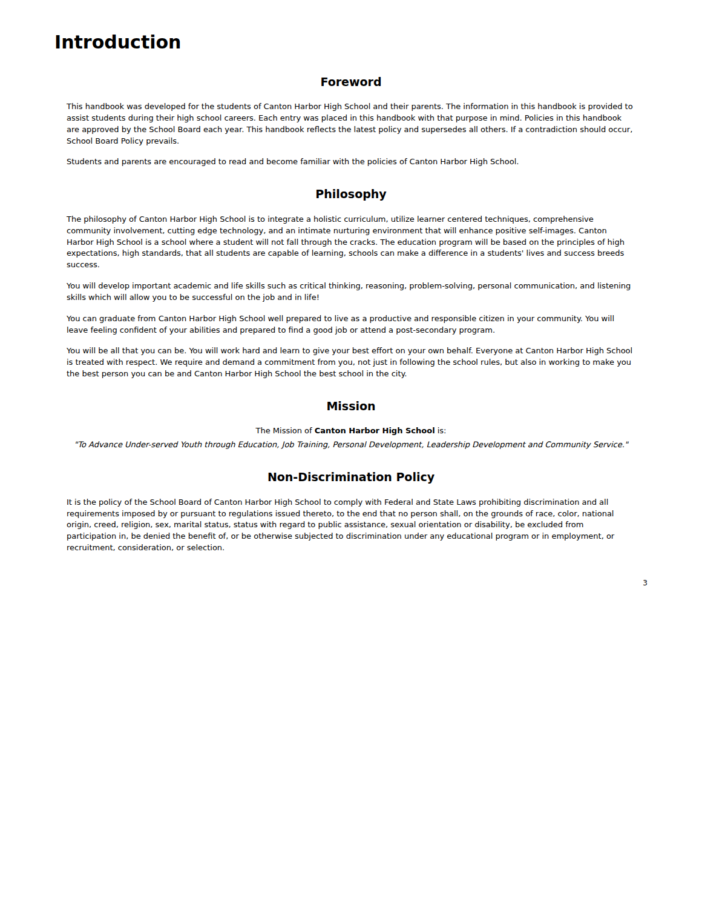Introduction
Foreword
This handbook was developed for the students of Canton Harbor High School and their parents. The information in this handbook is provided to assist students during their high school careers. Each entry was placed in this handbook with that purpose in mind. Policies in this handbook are approved by the School Board each year. This handbook reflects the latest policy and supersedes all others. If a contradiction should occur, School Board Policy prevails.
Students and parents are encouraged to read and become familiar with the policies of Canton Harbor High School.
Philosophy
The philosophy of Canton Harbor High School is to integrate a holistic curriculum, utilize learner centered techniques, comprehensive community involvement, cutting edge technology, and an intimate nurturing environment that will enhance positive self-images. Canton Harbor High School is a school where a student will not fall through the cracks. The education program will be based on the principles of high expectations, high standards, that all students are capable of learning, schools can make a difference in a students' lives and success breeds success.
You will develop important academic and life skills such as critical thinking, reasoning, problem-solving, personal communication, and listening skills which will allow you to be successful on the job and in life!
You can graduate from Canton Harbor High School well prepared to live as a productive and responsible citizen in your community. You will leave feeling confident of your abilities and prepared to find a good job or attend a post-secondary program.
You will be all that you can be. You will work hard and learn to give your best effort on your own behalf. Everyone at Canton Harbor High School is treated with respect. We require and demand a commitment from you, not just in following the school rules, but also in working to make you the best person you can be and Canton Harbor High School the best school in the city.
Mission
The Mission of Canton Harbor High School is:
"To Advance Under-served Youth through Education, Job Training, Personal Development, Leadership Development and Community Service."
Non-Discrimination Policy
It is the policy of the School Board of Canton Harbor High School to comply with Federal and State Laws prohibiting discrimination and all requirements imposed by or pursuant to regulations issued thereto, to the end that no person shall, on the grounds of race, color, national origin, creed, religion, sex, marital status, status with regard to public assistance, sexual orientation or disability, be excluded from participation in, be denied the benefit of, or be otherwise subjected to discrimination under any educational program or in employment, or recruitment, consideration, or selection.
3